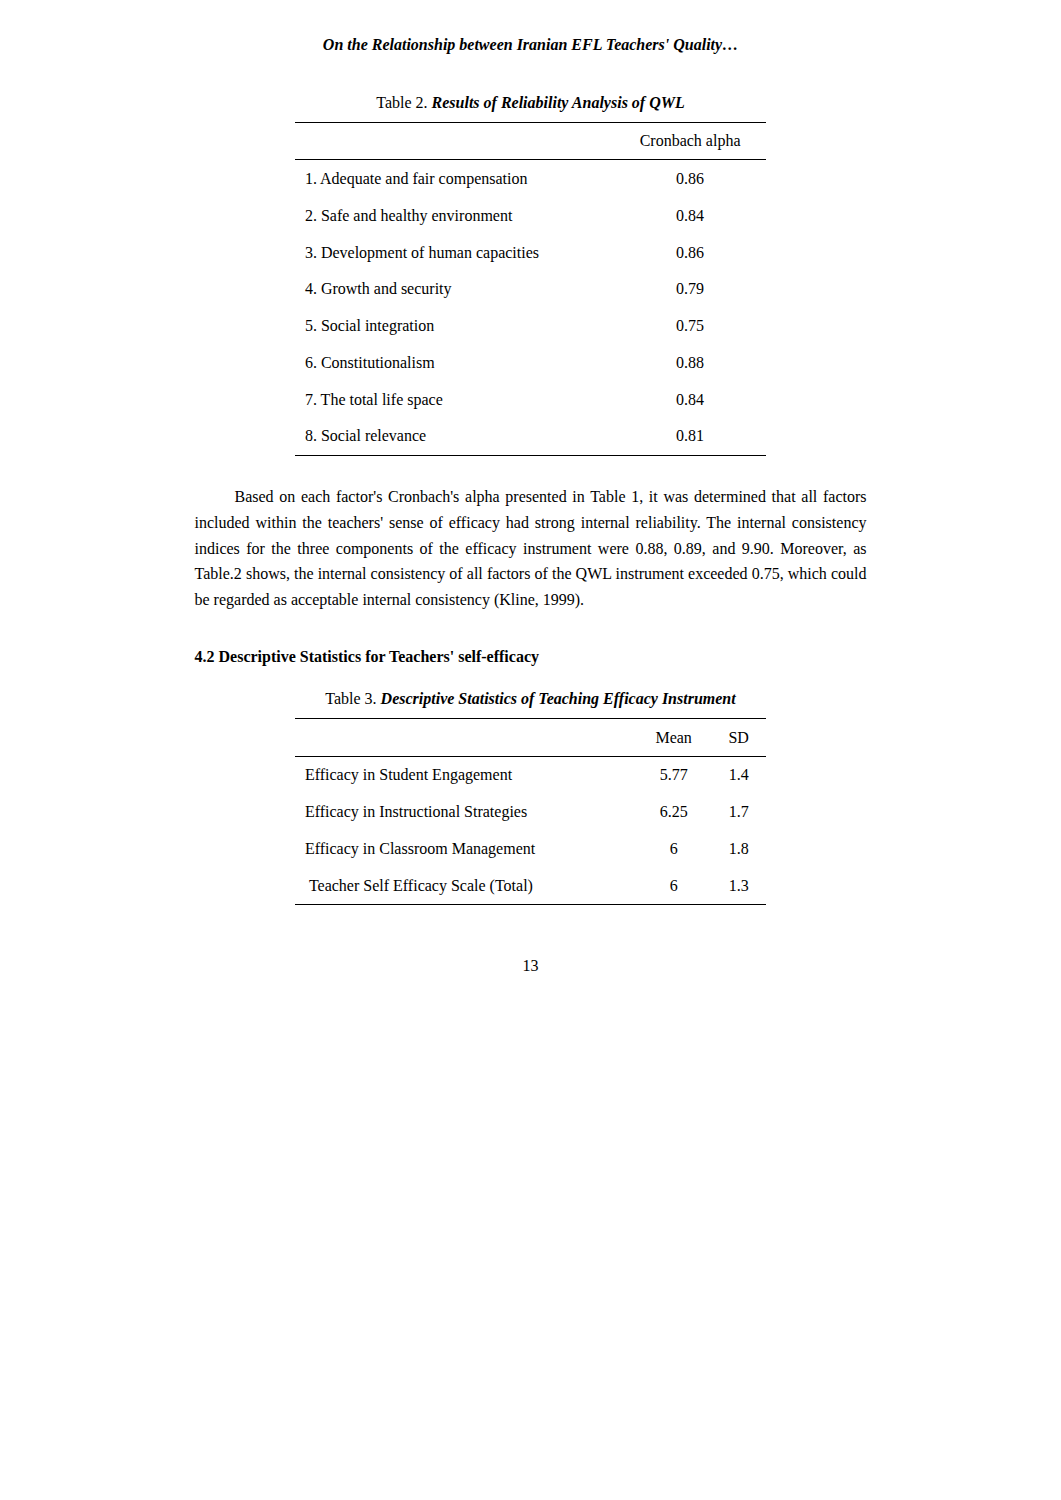On the Relationship between Iranian EFL Teachers' Quality…
Table 2. Results of Reliability Analysis of QWL
| | Cronbach alpha |
| --- | --- |
| 1. Adequate and fair compensation | 0.86 |
| 2. Safe and healthy environment | 0.84 |
| 3. Development of human capacities | 0.86 |
| 4. Growth and security | 0.79 |
| 5. Social integration | 0.75 |
| 6. Constitutionalism | 0.88 |
| 7. The total life space | 0.84 |
| 8. Social relevance | 0.81 |
Based on each factor's Cronbach's alpha presented in Table 1, it was determined that all factors included within the teachers' sense of efficacy had strong internal reliability. The internal consistency indices for the three components of the efficacy instrument were 0.88, 0.89, and 9.90. Moreover, as Table.2 shows, the internal consistency of all factors of the QWL instrument exceeded 0.75, which could be regarded as acceptable internal consistency (Kline, 1999).
4.2 Descriptive Statistics for Teachers' self-efficacy
Table 3. Descriptive Statistics of Teaching Efficacy Instrument
| | Mean | SD |
| --- | --- | --- |
| Efficacy in Student Engagement | 5.77 | 1.4 |
| Efficacy in Instructional Strategies | 6.25 | 1.7 |
| Efficacy in Classroom Management | 6 | 1.8 |
| Teacher Self Efficacy Scale (Total) | 6 | 1.3 |
13